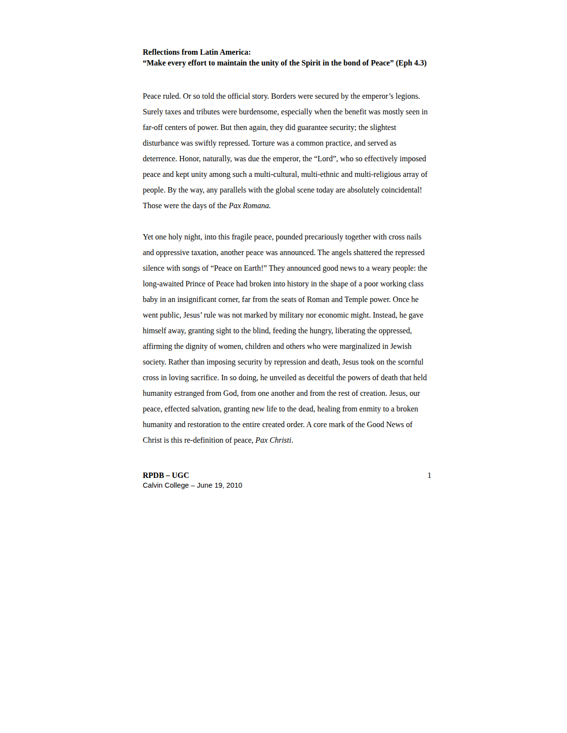Reflections from Latin America: “Make every effort to maintain the unity of the Spirit in the bond of Peace” (Eph 4.3)
Peace ruled. Or so told the official story. Borders were secured by the emperor’s legions. Surely taxes and tributes were burdensome, especially when the benefit was mostly seen in far-off centers of power. But then again, they did guarantee security; the slightest disturbance was swiftly repressed. Torture was a common practice, and served as deterrence. Honor, naturally, was due the emperor, the “Lord”, who so effectively imposed peace and kept unity among such a multi-cultural, multi-ethnic and multi-religious array of people. By the way, any parallels with the global scene today are absolutely coincidental! Those were the days of the Pax Romana.
Yet one holy night, into this fragile peace, pounded precariously together with cross nails and oppressive taxation, another peace was announced. The angels shattered the repressed silence with songs of “Peace on Earth!” They announced good news to a weary people: the long-awaited Prince of Peace had broken into history in the shape of a poor working class baby in an insignificant corner, far from the seats of Roman and Temple power. Once he went public, Jesus’ rule was not marked by military nor economic might. Instead, he gave himself away, granting sight to the blind, feeding the hungry, liberating the oppressed, affirming the dignity of women, children and others who were marginalized in Jewish society. Rather than imposing security by repression and death, Jesus took on the scornful cross in loving sacrifice. In so doing, he unveiled as deceitful the powers of death that held humanity estranged from God, from one another and from the rest of creation. Jesus, our peace, effected salvation, granting new life to the dead, healing from enmity to a broken humanity and restoration to the entire created order. A core mark of the Good News of Christ is this re-definition of peace, Pax Christi.
RPDB – UGC
Calvin College – June 19, 2010
1